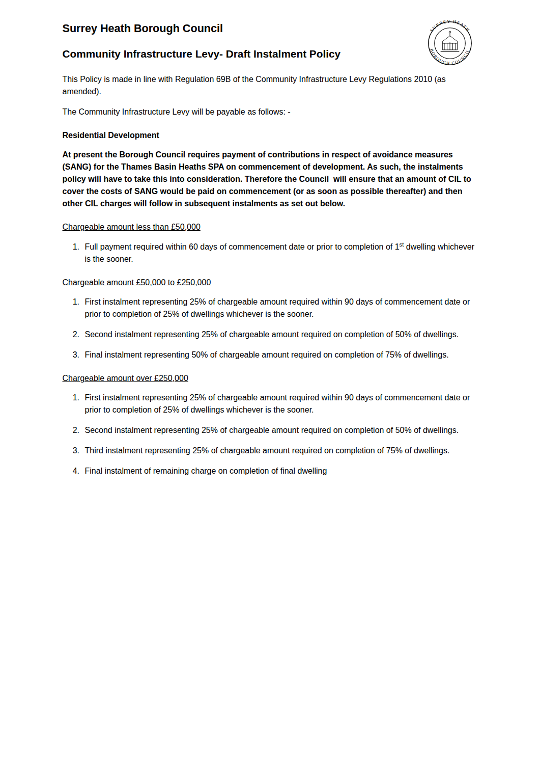SURREY HEATH BOROUGH COUNCIL
Surrey Heath Borough Council
Community Infrastructure Levy- Draft Instalment Policy
This Policy is made in line with Regulation 69B of the Community Infrastructure Levy Regulations 2010 (as amended).
The Community Infrastructure Levy will be payable as follows: -
Residential Development
At present the Borough Council requires payment of contributions in respect of avoidance measures (SANG) for the Thames Basin Heaths SPA on commencement of development. As such, the instalments policy will have to take this into consideration. Therefore the Council will ensure that an amount of CIL to cover the costs of SANG would be paid on commencement (or as soon as possible thereafter) and then other CIL charges will follow in subsequent instalments as set out below.
Chargeable amount less than £50,000
Full payment required within 60 days of commencement date or prior to completion of 1st dwelling whichever is the sooner.
Chargeable amount £50,000 to £250,000
First instalment representing 25% of chargeable amount required within 90 days of commencement date or prior to completion of 25% of dwellings whichever is the sooner.
Second instalment representing 25% of chargeable amount required on completion of 50% of dwellings.
Final instalment representing 50% of chargeable amount required on completion of 75% of dwellings.
Chargeable amount over £250,000
First instalment representing 25% of chargeable amount required within 90 days of commencement date or prior to completion of 25% of dwellings whichever is the sooner.
Second instalment representing 25% of chargeable amount required on completion of 50% of dwellings.
Third instalment representing 25% of chargeable amount required on completion of 75% of dwellings.
Final instalment of remaining charge on completion of final dwelling